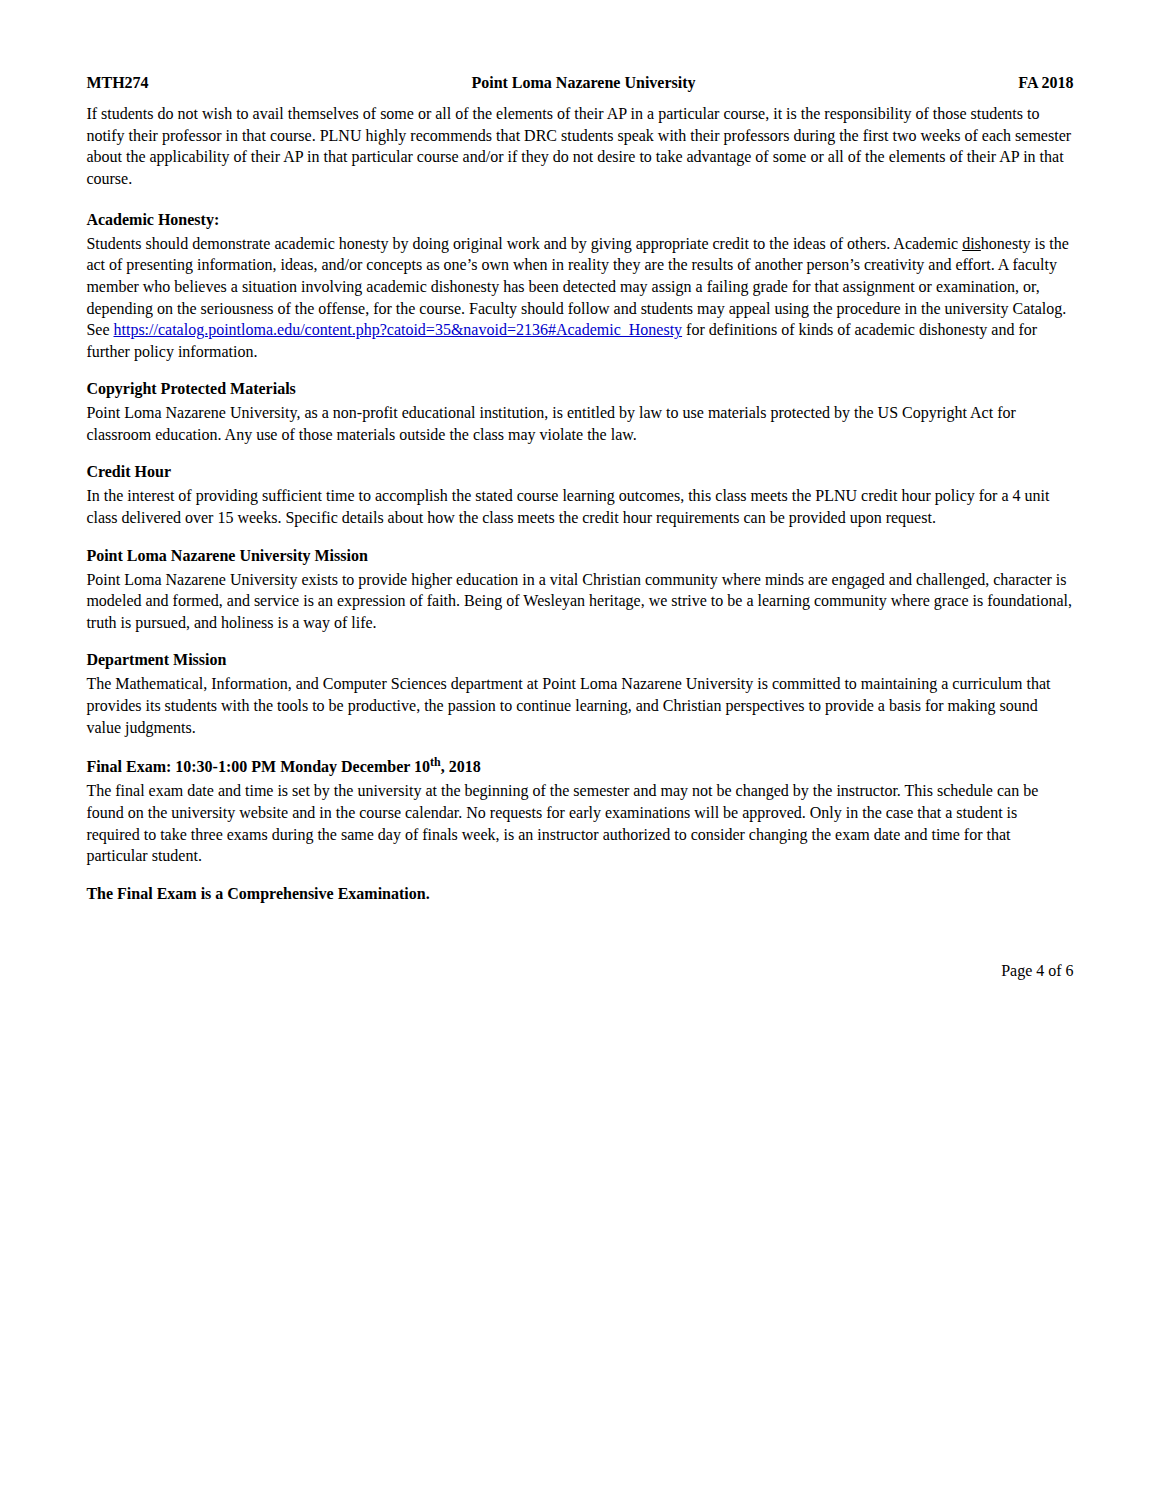MTH274 Point Loma Nazarene University FA 2018
If students do not wish to avail themselves of some or all of the elements of their AP in a particular course, it is the responsibility of those students to notify their professor in that course. PLNU highly recommends that DRC students speak with their professors during the first two weeks of each semester about the applicability of their AP in that particular course and/or if they do not desire to take advantage of some or all of the elements of their AP in that course.
Academic Honesty:
Students should demonstrate academic honesty by doing original work and by giving appropriate credit to the ideas of others. Academic dishonesty is the act of presenting information, ideas, and/or concepts as one’s own when in reality they are the results of another person’s creativity and effort. A faculty member who believes a situation involving academic dishonesty has been detected may assign a failing grade for that assignment or examination, or, depending on the seriousness of the offense, for the course. Faculty should follow and students may appeal using the procedure in the university Catalog. See https://catalog.pointloma.edu/content.php?catoid=35&navoid=2136#Academic_Honesty for definitions of kinds of academic dishonesty and for further policy information.
Copyright Protected Materials
Point Loma Nazarene University, as a non-profit educational institution, is entitled by law to use materials protected by the US Copyright Act for classroom education. Any use of those materials outside the class may violate the law.
Credit Hour
In the interest of providing sufficient time to accomplish the stated course learning outcomes, this class meets the PLNU credit hour policy for a 4 unit class delivered over 15 weeks. Specific details about how the class meets the credit hour requirements can be provided upon request.
Point Loma Nazarene University Mission
Point Loma Nazarene University exists to provide higher education in a vital Christian community where minds are engaged and challenged, character is modeled and formed, and service is an expression of faith. Being of Wesleyan heritage, we strive to be a learning community where grace is foundational, truth is pursued, and holiness is a way of life.
Department Mission
The Mathematical, Information, and Computer Sciences department at Point Loma Nazarene University is committed to maintaining a curriculum that provides its students with the tools to be productive, the passion to continue learning, and Christian perspectives to provide a basis for making sound value judgments.
Final Exam: 10:30-1:00 PM Monday December 10th, 2018
The final exam date and time is set by the university at the beginning of the semester and may not be changed by the instructor. This schedule can be found on the university website and in the course calendar. No requests for early examinations will be approved. Only in the case that a student is required to take three exams during the same day of finals week, is an instructor authorized to consider changing the exam date and time for that particular student.
The Final Exam is a Comprehensive Examination.
Page 4 of 6